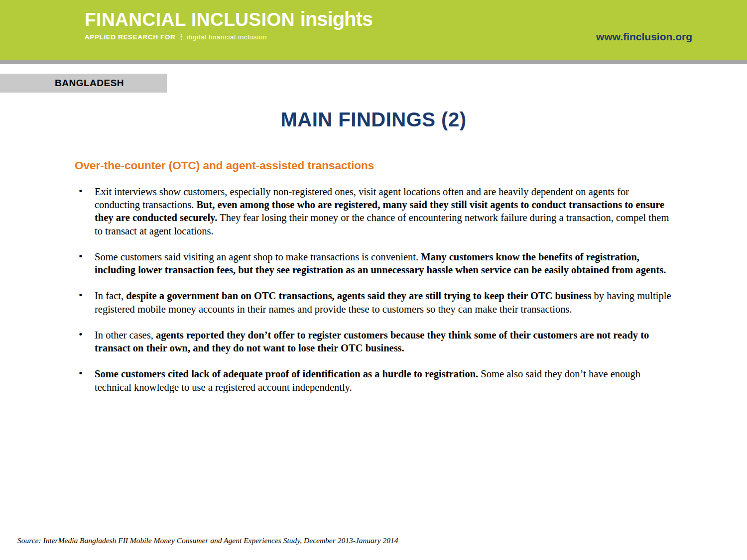FINANCIAL INCLUSION insights
APPLIED RESEARCH FOR ⋮ digital financial inclusion
www.finclusion.org
BANGLADESH
MAIN FINDINGS (2)
Over-the-counter (OTC) and agent-assisted transactions
Exit interviews show customers, especially non-registered ones, visit agent locations often and are heavily dependent on agents for conducting transactions. But, even among those who are registered, many said they still visit agents to conduct transactions to ensure they are conducted securely. They fear losing their money or the chance of encountering network failure during a transaction, compel them to transact at agent locations.
Some customers said visiting an agent shop to make transactions is convenient. Many customers know the benefits of registration, including lower transaction fees, but they see registration as an unnecessary hassle when service can be easily obtained from agents.
In fact, despite a government ban on OTC transactions, agents said they are still trying to keep their OTC business by having multiple registered mobile money accounts in their names and provide these to customers so they can make their transactions.
In other cases, agents reported they don’t offer to register customers because they think some of their customers are not ready to transact on their own, and they do not want to lose their OTC business.
Some customers cited lack of adequate proof of identification as a hurdle to registration. Some also said they don’t have enough technical knowledge to use a registered account independently.
Source: InterMedia Bangladesh FII Mobile Money Consumer and Agent Experiences Study, December 2013-January 2014